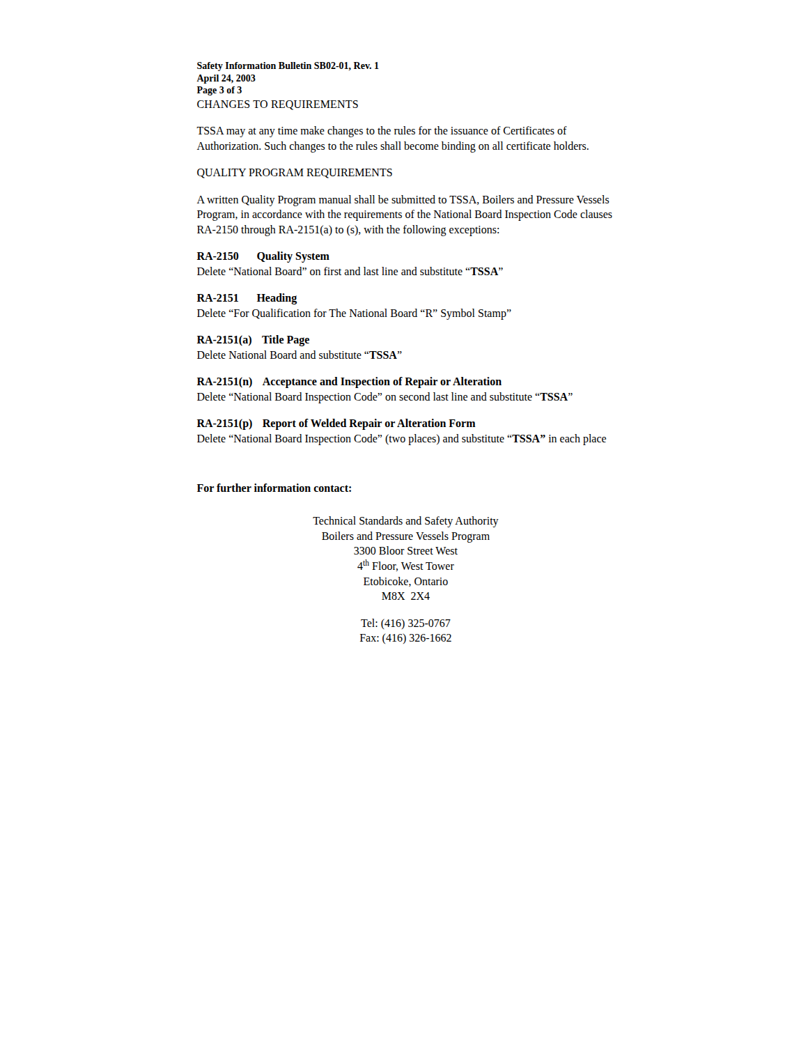Safety Information Bulletin SB02-01, Rev. 1
April 24, 2003
Page 3 of 3
CHANGES TO REQUIREMENTS
TSSA may at any time make changes to the rules for the issuance of Certificates of
Authorization. Such changes to the rules shall become binding on all certificate holders.
QUALITY PROGRAM REQUIREMENTS
A written Quality Program manual shall be submitted to TSSA, Boilers and Pressure Vessels
Program, in accordance with the requirements of the National Board Inspection Code clauses
RA-2150 through RA-2151(a) to (s), with the following exceptions:
RA-2150 Quality System
Delete “National Board” on first and last line and substitute “TSSA”
RA-2151 Heading
Delete “For Qualification for The National Board “R” Symbol Stamp”
RA-2151(a) Title Page
Delete National Board and substitute “TSSA”
RA-2151(n) Acceptance and Inspection of Repair or Alteration
Delete “National Board Inspection Code” on second last line and substitute “TSSA”
RA-2151(p) Report of Welded Repair or Alteration Form
Delete “National Board Inspection Code” (two places) and substitute “TSSA” in each place
For further information contact:
Technical Standards and Safety Authority
Boilers and Pressure Vessels Program
3300 Bloor Street West
4th Floor, West Tower
Etobicoke, Ontario
M8X 2X4
Tel: (416) 325-0767
Fax: (416) 326-1662